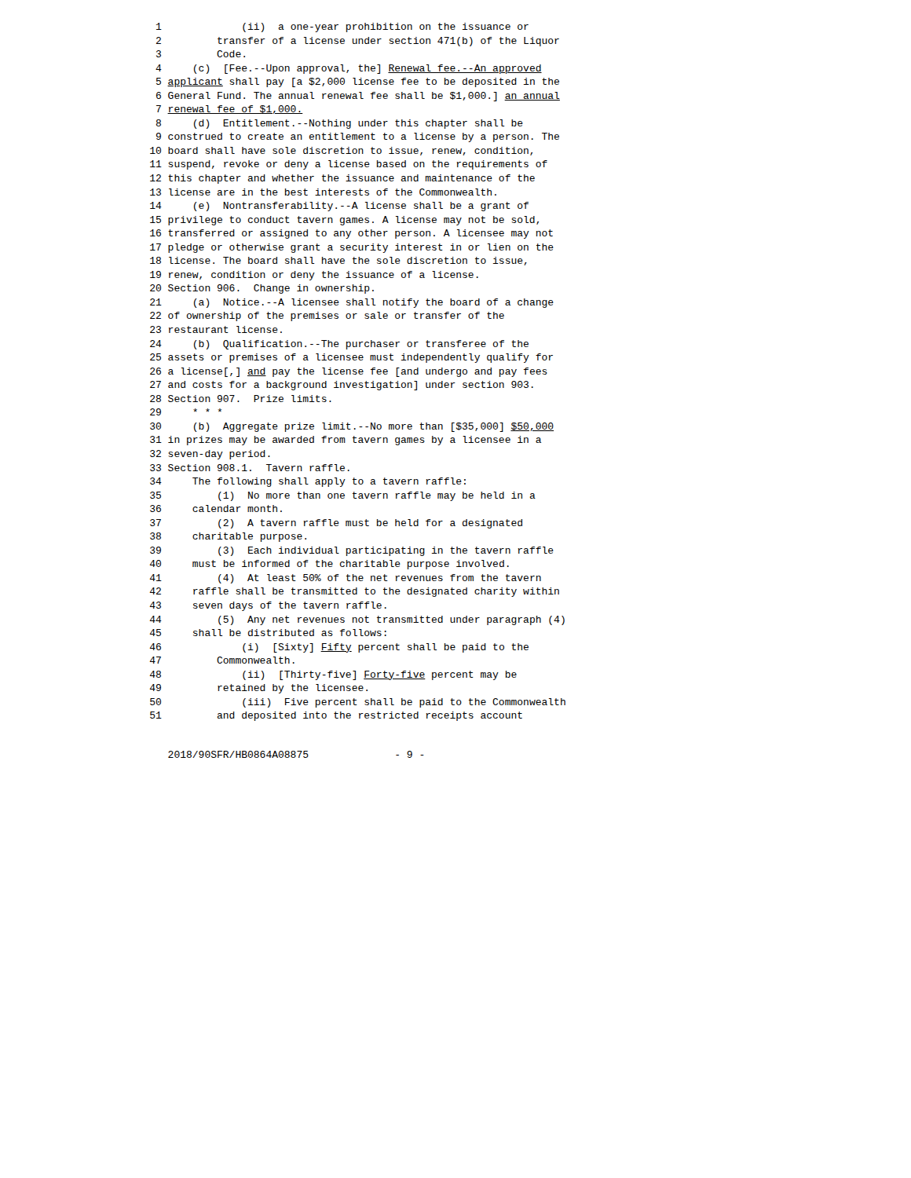(ii) a one-year prohibition on the issuance or
transfer of a license under section 471(b) of the Liquor
Code.
(c) [Fee.--Upon approval, the] Renewal fee.--An approved
applicant shall pay [a $2,000 license fee to be deposited in the
General Fund. The annual renewal fee shall be $1,000.] an annual
renewal fee of $1,000.
(d) Entitlement.--Nothing under this chapter shall be
construed to create an entitlement to a license by a person. The
board shall have sole discretion to issue, renew, condition,
suspend, revoke or deny a license based on the requirements of
this chapter and whether the issuance and maintenance of the
license are in the best interests of the Commonwealth.
(e) Nontransferability.--A license shall be a grant of
privilege to conduct tavern games. A license may not be sold,
transferred or assigned to any other person. A licensee may not
pledge or otherwise grant a security interest in or lien on the
license. The board shall have the sole discretion to issue,
renew, condition or deny the issuance of a license.
Section 906. Change in ownership.
(a) Notice.--A licensee shall notify the board of a change
of ownership of the premises or sale or transfer of the
restaurant license.
(b) Qualification.--The purchaser or transferee of the
assets or premises of a licensee must independently qualify for
a license[,] and pay the license fee [and undergo and pay fees
and costs for a background investigation] under section 903.
Section 907. Prize limits.
* * *
(b) Aggregate prize limit.--No more than [$35,000] $50,000
in prizes may be awarded from tavern games by a licensee in a
seven-day period.
Section 908.1. Tavern raffle.
The following shall apply to a tavern raffle:
(1) No more than one tavern raffle may be held in a
calendar month.
(2) A tavern raffle must be held for a designated
charitable purpose.
(3) Each individual participating in the tavern raffle
must be informed of the charitable purpose involved.
(4) At least 50% of the net revenues from the tavern
raffle shall be transmitted to the designated charity within
seven days of the tavern raffle.
(5) Any net revenues not transmitted under paragraph (4)
shall be distributed as follows:
(i) [Sixty] Fifty percent shall be paid to the
Commonwealth.
(ii) [Thirty-five] Forty-five percent may be
retained by the licensee.
(iii) Five percent shall be paid to the Commonwealth
and deposited into the restricted receipts account
2018/90SFR/HB0864A08875 - 9 -